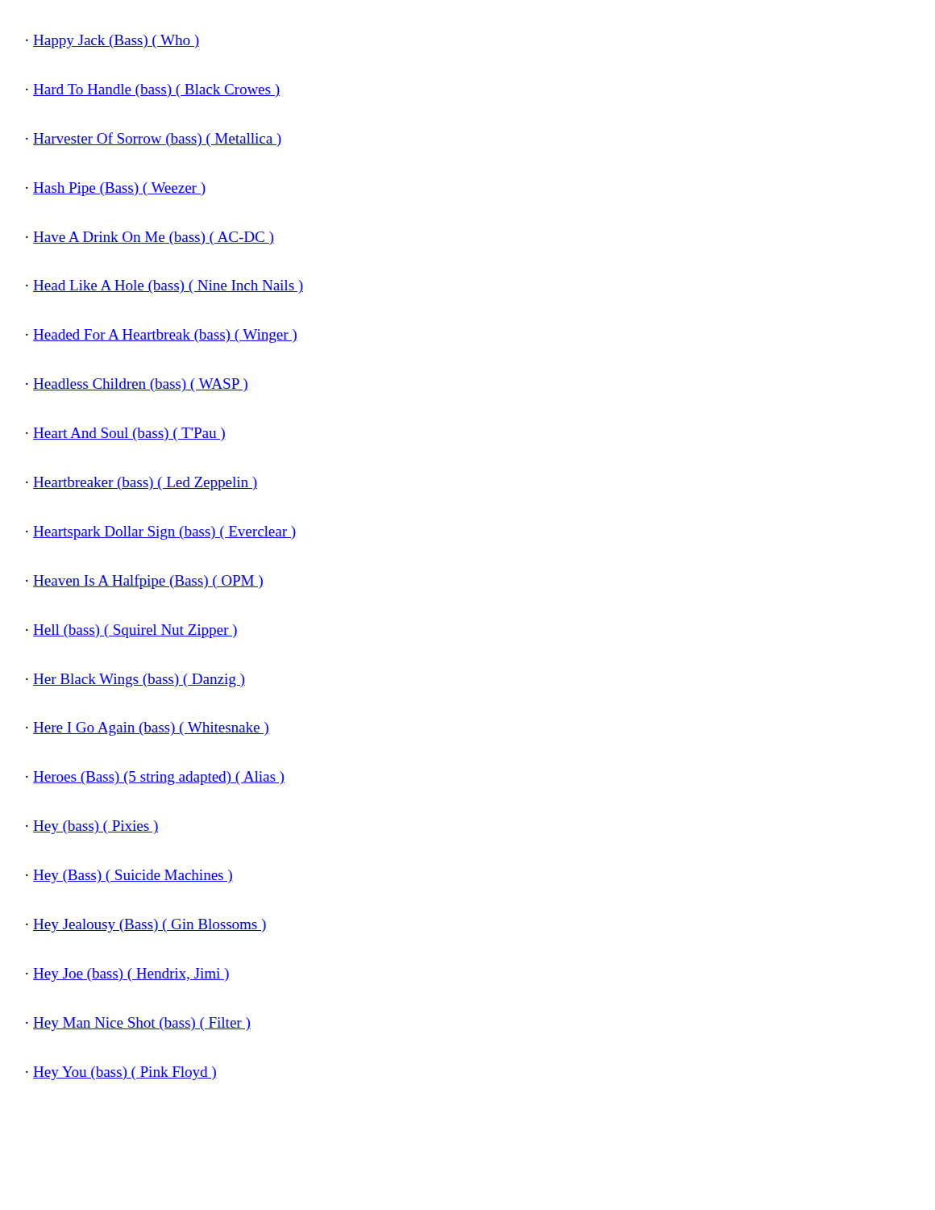Happy Jack (Bass) ( Who )
Hard To Handle (bass) ( Black Crowes )
Harvester Of Sorrow (bass) ( Metallica )
Hash Pipe (Bass) ( Weezer )
Have A Drink On Me (bass) ( AC-DC )
Head Like A Hole (bass) ( Nine Inch Nails )
Headed For A Heartbreak (bass) ( Winger )
Headless Children (bass) ( WASP )
Heart And Soul (bass) ( T'Pau )
Heartbreaker (bass) ( Led Zeppelin )
Heartspark Dollar Sign (bass) ( Everclear )
Heaven Is A Halfpipe (Bass) ( OPM )
Hell (bass) ( Squirel Nut Zipper )
Her Black Wings (bass) ( Danzig )
Here I Go Again (bass) ( Whitesnake )
Heroes (Bass) (5 string adapted) ( Alias )
Hey (bass) ( Pixies )
Hey (Bass) ( Suicide Machines )
Hey Jealousy (Bass) ( Gin Blossoms )
Hey Joe (bass) ( Hendrix, Jimi )
Hey Man Nice Shot (bass) ( Filter )
Hey You (bass) ( Pink Floyd )